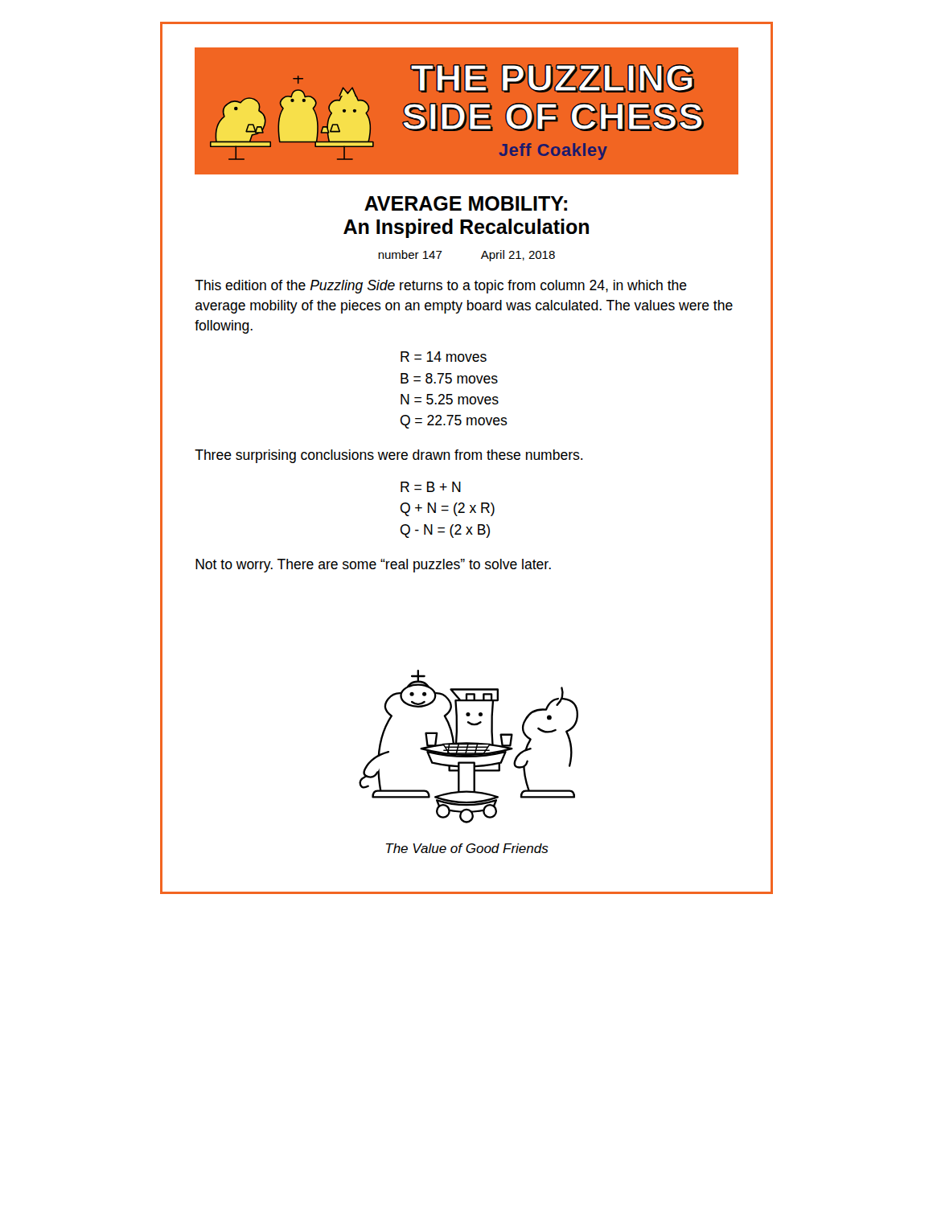Chess pieces at tables
The Puzzling
Side of Chess
Jeff Coakley
AVERAGE MOBILITY:
An Inspired Recalculation
number 147 April 21, 2018
This edition of the Puzzling Side returns to a topic from column 24, in which the average mobility of the pieces on an empty board was calculated. The values were the following.
R = 14 moves
B = 8.75 moves
N = 5.25 moves
Q = 22.75 moves
Three surprising conclusions were drawn from these numbers.
R = B + N
Q + N = (2 x R)
Q - N = (2 x B)
Not to worry. There are some “real puzzles” to solve later.
The Value of Good Friends
The Value of Good Friends